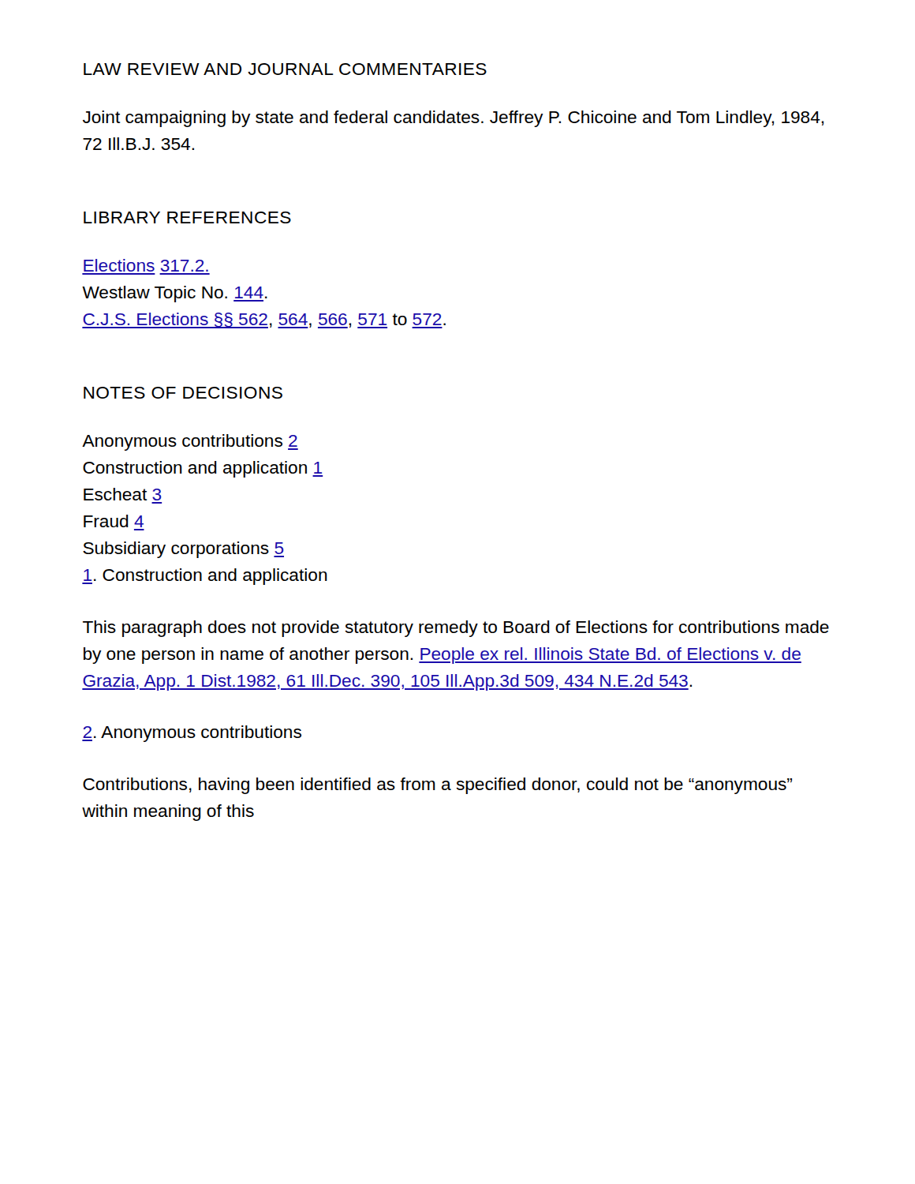LAW REVIEW AND JOURNAL COMMENTARIES
Joint campaigning by state and federal candidates. Jeffrey P. Chicoine and Tom Lindley, 1984, 72 Ill.B.J. 354.
LIBRARY REFERENCES
Elections 317.2. Westlaw Topic No. 144. C.J.S. Elections §§ 562, 564, 566, 571 to 572.
NOTES OF DECISIONS
Anonymous contributions 2 Construction and application 1 Escheat 3 Fraud 4 Subsidiary corporations 5
1. Construction and application
This paragraph does not provide statutory remedy to Board of Elections for contributions made by one person in name of another person. People ex rel. Illinois State Bd. of Elections v. de Grazia, App. 1 Dist.1982, 61 Ill.Dec. 390, 105 Ill.App.3d 509, 434 N.E.2d 543.
2. Anonymous contributions
Contributions, having been identified as from a specified donor, could not be “anonymous” within meaning of this